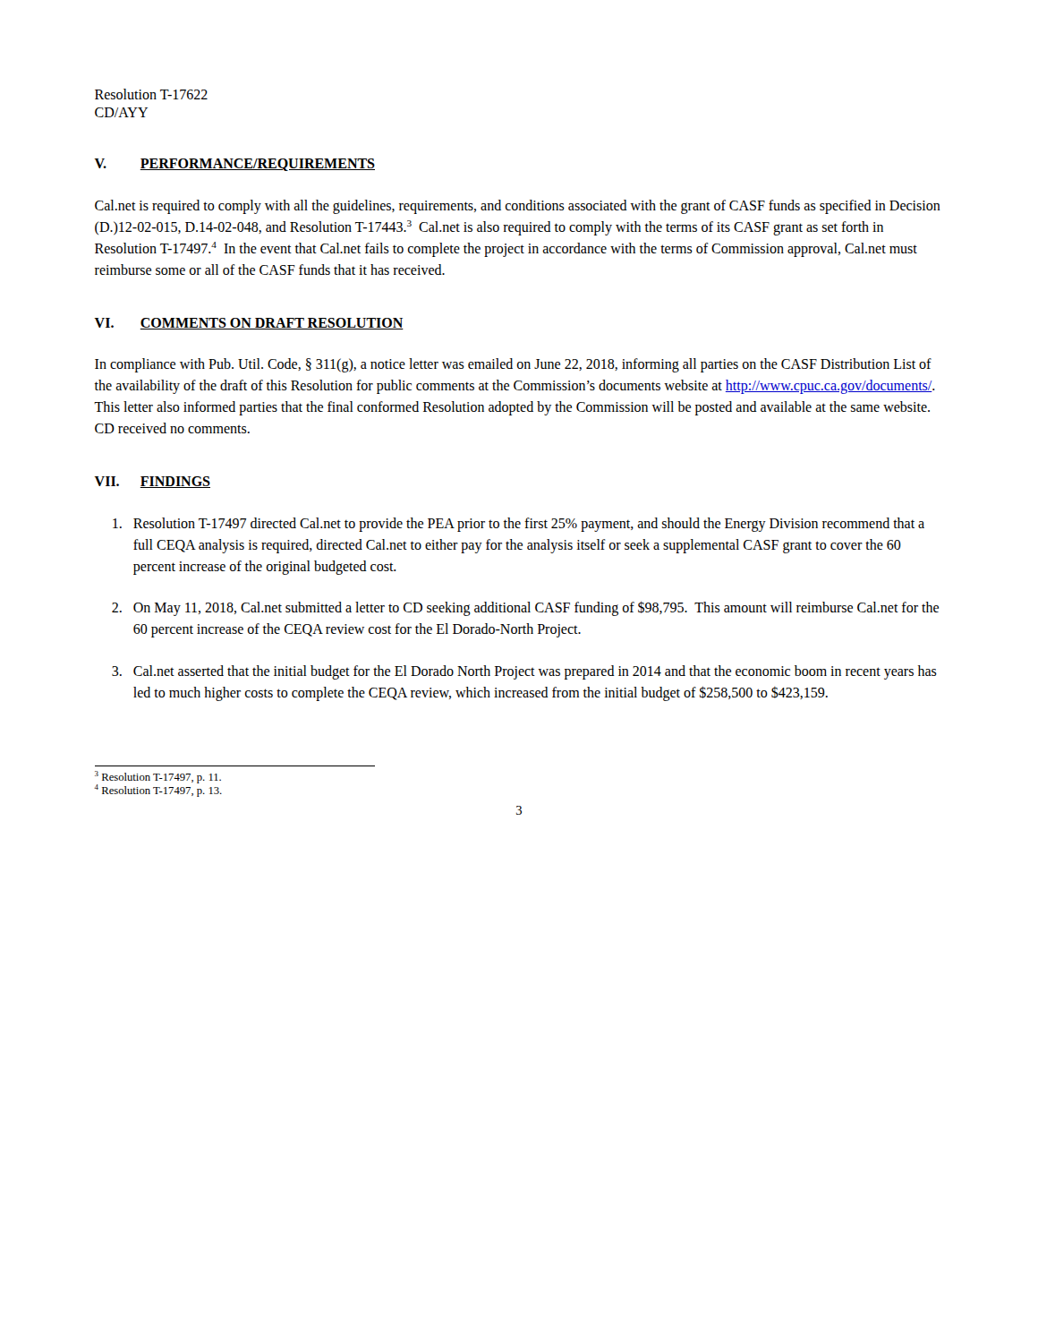Resolution T-17622
CD/AYY
V.
PERFORMANCE/REQUIREMENTS
Cal.net is required to comply with all the guidelines, requirements, and conditions associated with the grant of CASF funds as specified in Decision (D.)12-02-015, D.14-02-048, and Resolution T-17443.3 Cal.net is also required to comply with the terms of its CASF grant as set forth in Resolution T-17497.4 In the event that Cal.net fails to complete the project in accordance with the terms of Commission approval, Cal.net must reimburse some or all of the CASF funds that it has received.
VI.
COMMENTS ON DRAFT RESOLUTION
In compliance with Pub. Util. Code, § 311(g), a notice letter was emailed on June 22, 2018, informing all parties on the CASF Distribution List of the availability of the draft of this Resolution for public comments at the Commission’s documents website at http://www.cpuc.ca.gov/documents/. This letter also informed parties that the final conformed Resolution adopted by the Commission will be posted and available at the same website. CD received no comments.
VII.
FINDINGS
Resolution T-17497 directed Cal.net to provide the PEA prior to the first 25% payment, and should the Energy Division recommend that a full CEQA analysis is required, directed Cal.net to either pay for the analysis itself or seek a supplemental CASF grant to cover the 60 percent increase of the original budgeted cost.
On May 11, 2018, Cal.net submitted a letter to CD seeking additional CASF funding of $98,795. This amount will reimburse Cal.net for the 60 percent increase of the CEQA review cost for the El Dorado-North Project.
Cal.net asserted that the initial budget for the El Dorado North Project was prepared in 2014 and that the economic boom in recent years has led to much higher costs to complete the CEQA review, which increased from the initial budget of $258,500 to $423,159.
3 Resolution T-17497, p. 11.
4 Resolution T-17497, p. 13.
3